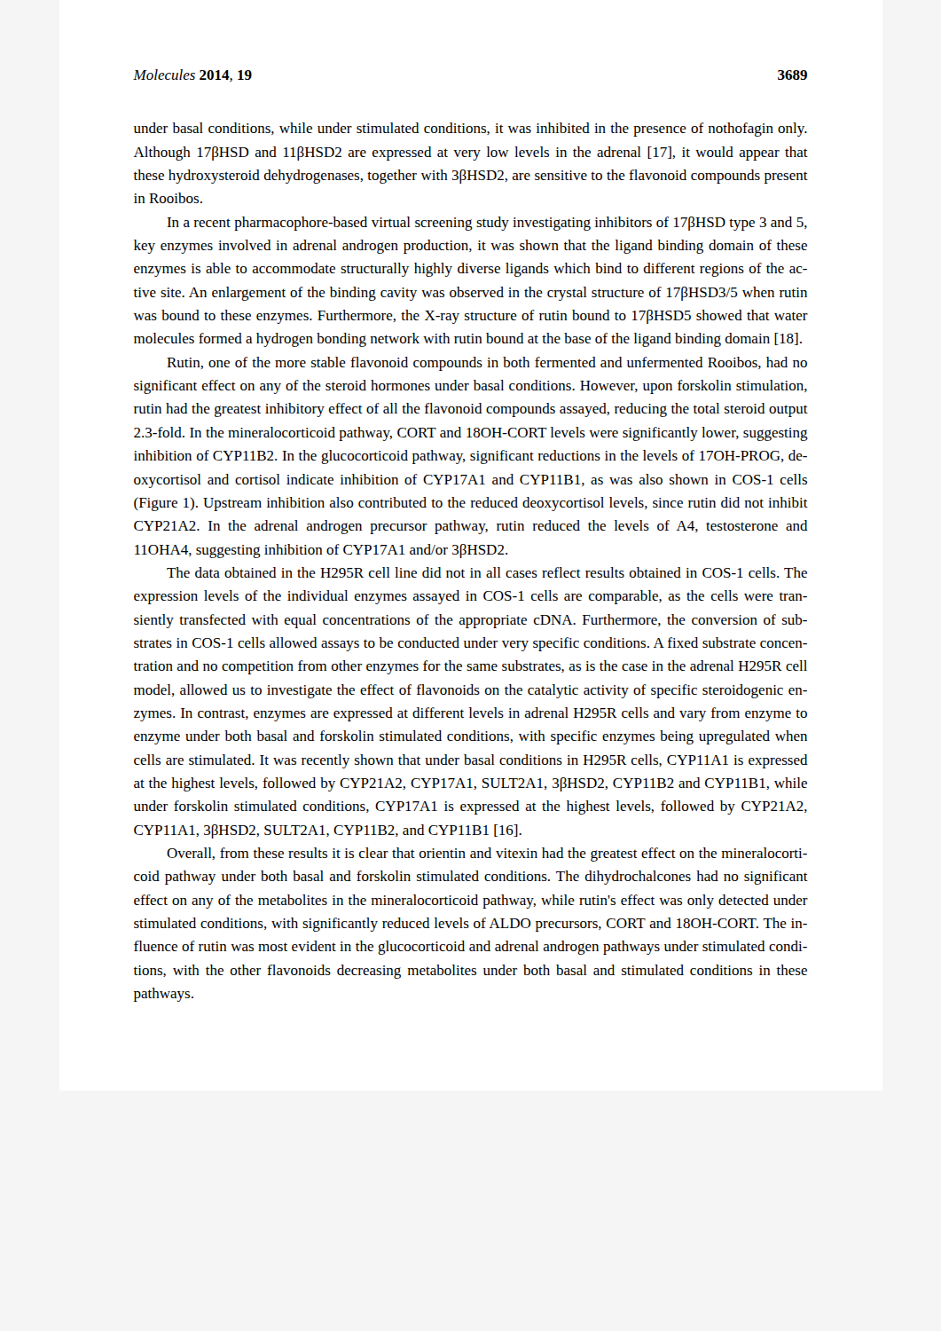Molecules 2014, 19 3689
under basal conditions, while under stimulated conditions, it was inhibited in the presence of nothofagin only. Although 17βHSD and 11βHSD2 are expressed at very low levels in the adrenal [17], it would appear that these hydroxysteroid dehydrogenases, together with 3βHSD2, are sensitive to the flavonoid compounds present in Rooibos.
In a recent pharmacophore-based virtual screening study investigating inhibitors of 17βHSD type 3 and 5, key enzymes involved in adrenal androgen production, it was shown that the ligand binding domain of these enzymes is able to accommodate structurally highly diverse ligands which bind to different regions of the active site. An enlargement of the binding cavity was observed in the crystal structure of 17βHSD3/5 when rutin was bound to these enzymes. Furthermore, the X-ray structure of rutin bound to 17βHSD5 showed that water molecules formed a hydrogen bonding network with rutin bound at the base of the ligand binding domain [18].
Rutin, one of the more stable flavonoid compounds in both fermented and unfermented Rooibos, had no significant effect on any of the steroid hormones under basal conditions. However, upon forskolin stimulation, rutin had the greatest inhibitory effect of all the flavonoid compounds assayed, reducing the total steroid output 2.3-fold. In the mineralocorticoid pathway, CORT and 18OH-CORT levels were significantly lower, suggesting inhibition of CYP11B2. In the glucocorticoid pathway, significant reductions in the levels of 17OH-PROG, deoxycortisol and cortisol indicate inhibition of CYP17A1 and CYP11B1, as was also shown in COS-1 cells (Figure 1). Upstream inhibition also contributed to the reduced deoxycortisol levels, since rutin did not inhibit CYP21A2. In the adrenal androgen precursor pathway, rutin reduced the levels of A4, testosterone and 11OHA4, suggesting inhibition of CYP17A1 and/or 3βHSD2.
The data obtained in the H295R cell line did not in all cases reflect results obtained in COS-1 cells. The expression levels of the individual enzymes assayed in COS-1 cells are comparable, as the cells were transiently transfected with equal concentrations of the appropriate cDNA. Furthermore, the conversion of substrates in COS-1 cells allowed assays to be conducted under very specific conditions. A fixed substrate concentration and no competition from other enzymes for the same substrates, as is the case in the adrenal H295R cell model, allowed us to investigate the effect of flavonoids on the catalytic activity of specific steroidogenic enzymes. In contrast, enzymes are expressed at different levels in adrenal H295R cells and vary from enzyme to enzyme under both basal and forskolin stimulated conditions, with specific enzymes being upregulated when cells are stimulated. It was recently shown that under basal conditions in H295R cells, CYP11A1 is expressed at the highest levels, followed by CYP21A2, CYP17A1, SULT2A1, 3βHSD2, CYP11B2 and CYP11B1, while under forskolin stimulated conditions, CYP17A1 is expressed at the highest levels, followed by CYP21A2, CYP11A1, 3βHSD2, SULT2A1, CYP11B2, and CYP11B1 [16].
Overall, from these results it is clear that orientin and vitexin had the greatest effect on the mineralocorticoid pathway under both basal and forskolin stimulated conditions. The dihydrochalcones had no significant effect on any of the metabolites in the mineralocorticoid pathway, while rutin's effect was only detected under stimulated conditions, with significantly reduced levels of ALDO precursors, CORT and 18OH-CORT. The influence of rutin was most evident in the glucocorticoid and adrenal androgen pathways under stimulated conditions, with the other flavonoids decreasing metabolites under both basal and stimulated conditions in these pathways.